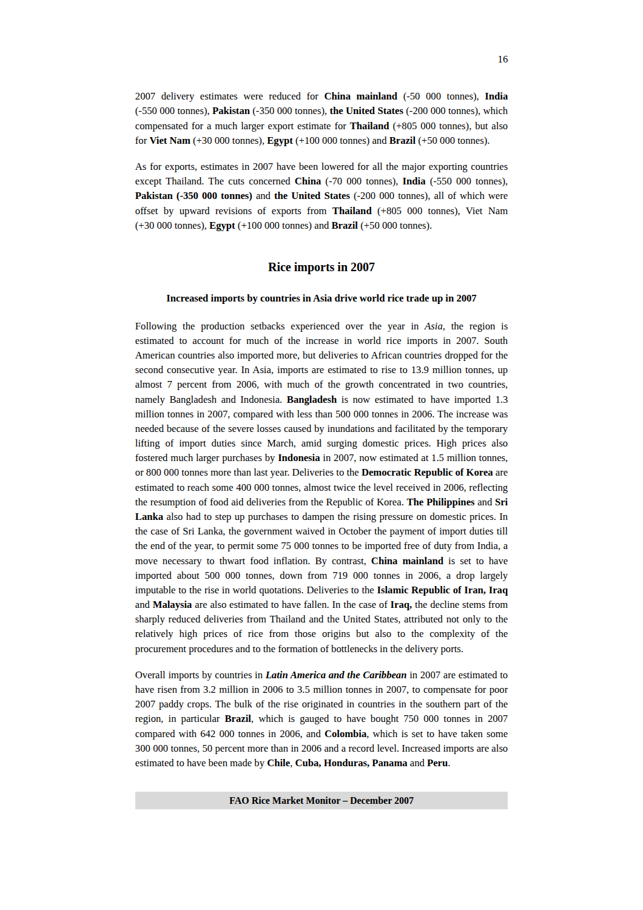16
2007 delivery estimates were reduced for China mainland (-50 000 tonnes), India (-550 000 tonnes), Pakistan (-350 000 tonnes), the United States (-200 000 tonnes), which compensated for a much larger export estimate for Thailand (+805 000 tonnes), but also for Viet Nam (+30 000 tonnes), Egypt (+100 000 tonnes) and Brazil (+50 000 tonnes).
As for exports, estimates in 2007 have been lowered for all the major exporting countries except Thailand. The cuts concerned China (-70 000 tonnes), India (-550 000 tonnes), Pakistan (-350 000 tonnes) and the United States (-200 000 tonnes), all of which were offset by upward revisions of exports from Thailand (+805 000 tonnes), Viet Nam (+30 000 tonnes), Egypt (+100 000 tonnes) and Brazil (+50 000 tonnes).
Rice imports in 2007
Increased imports by countries in Asia drive world rice trade up in 2007
Following the production setbacks experienced over the year in Asia, the region is estimated to account for much of the increase in world rice imports in 2007. South American countries also imported more, but deliveries to African countries dropped for the second consecutive year. In Asia, imports are estimated to rise to 13.9 million tonnes, up almost 7 percent from 2006, with much of the growth concentrated in two countries, namely Bangladesh and Indonesia. Bangladesh is now estimated to have imported 1.3 million tonnes in 2007, compared with less than 500 000 tonnes in 2006. The increase was needed because of the severe losses caused by inundations and facilitated by the temporary lifting of import duties since March, amid surging domestic prices. High prices also fostered much larger purchases by Indonesia in 2007, now estimated at 1.5 million tonnes, or 800 000 tonnes more than last year. Deliveries to the Democratic Republic of Korea are estimated to reach some 400 000 tonnes, almost twice the level received in 2006, reflecting the resumption of food aid deliveries from the Republic of Korea. The Philippines and Sri Lanka also had to step up purchases to dampen the rising pressure on domestic prices. In the case of Sri Lanka, the government waived in October the payment of import duties till the end of the year, to permit some 75 000 tonnes to be imported free of duty from India, a move necessary to thwart food inflation. By contrast, China mainland is set to have imported about 500 000 tonnes, down from 719 000 tonnes in 2006, a drop largely imputable to the rise in world quotations. Deliveries to the Islamic Republic of Iran, Iraq and Malaysia are also estimated to have fallen. In the case of Iraq, the decline stems from sharply reduced deliveries from Thailand and the United States, attributed not only to the relatively high prices of rice from those origins but also to the complexity of the procurement procedures and to the formation of bottlenecks in the delivery ports.
Overall imports by countries in Latin America and the Caribbean in 2007 are estimated to have risen from 3.2 million in 2006 to 3.5 million tonnes in 2007, to compensate for poor 2007 paddy crops. The bulk of the rise originated in countries in the southern part of the region, in particular Brazil, which is gauged to have bought 750 000 tonnes in 2007 compared with 642 000 tonnes in 2006, and Colombia, which is set to have taken some 300 000 tonnes, 50 percent more than in 2006 and a record level. Increased imports are also estimated to have been made by Chile, Cuba, Honduras, Panama and Peru.
FAO Rice Market Monitor – December 2007